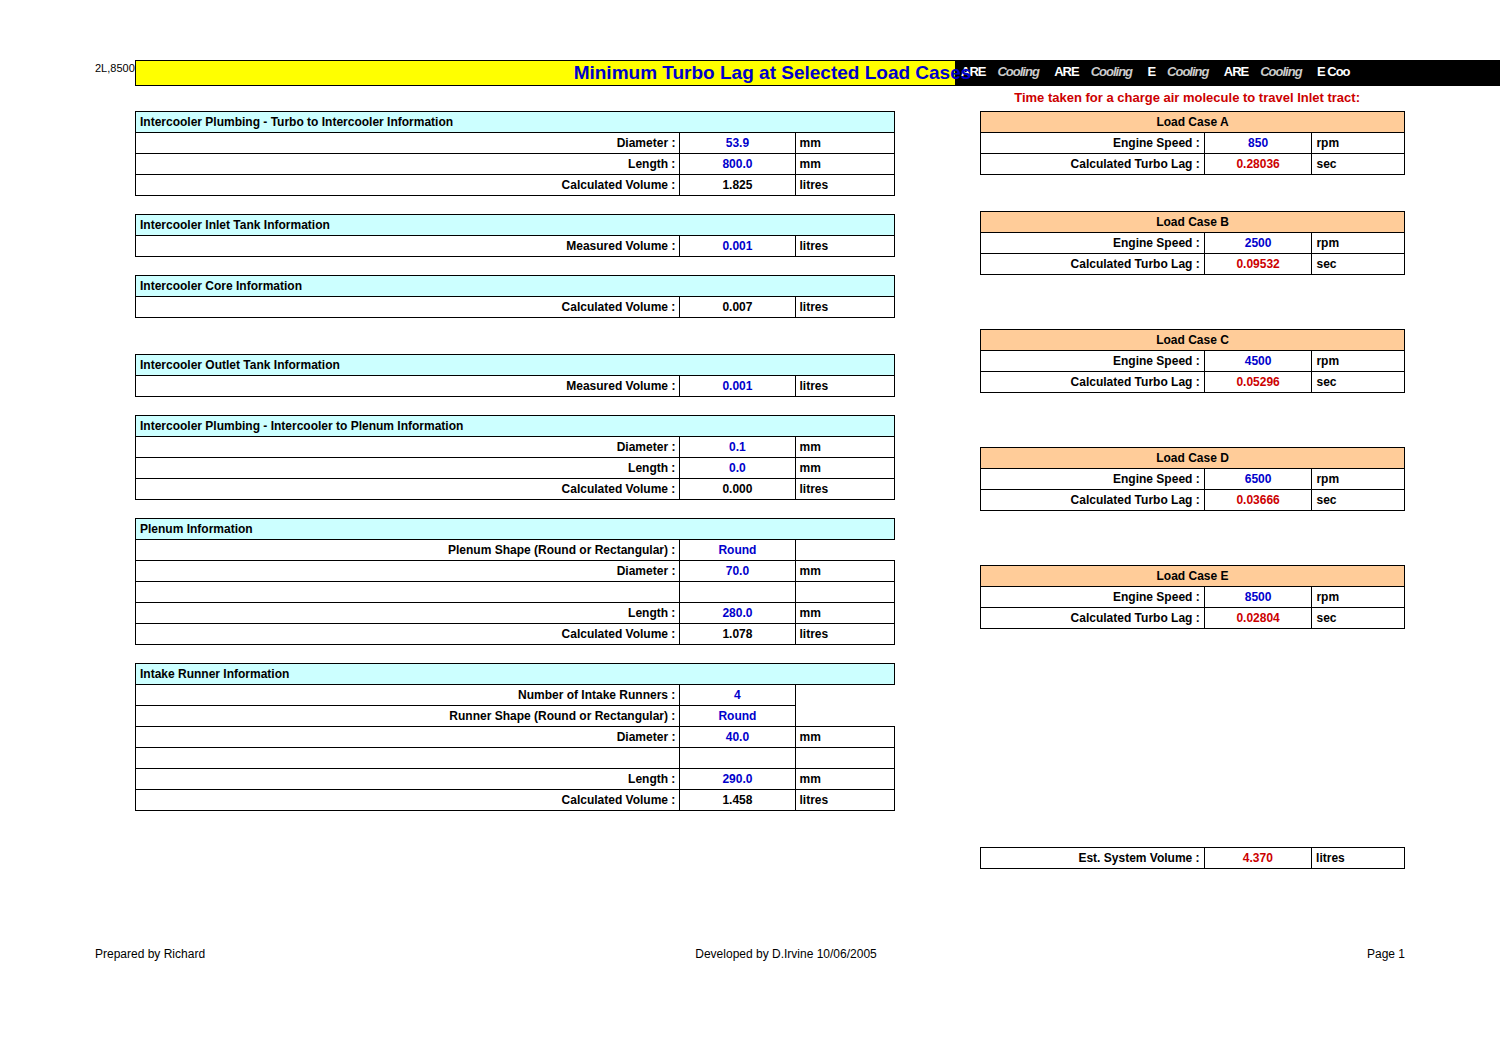2L,8500rpm,18lb,100mm
ARE Cooling ARE Cooling ECooling ARE Cooling E Coo
Minimum Turbo Lag at Selected Load Cases
Time taken for a charge air molecule to travel Inlet tract:
| Intercooler Plumbing - Turbo to Intercooler Information |
| Diameter : | 53.9 | mm |
| Length : | 800.0 | mm |
| Calculated Volume : | 1.825 | litres |
| Intercooler Inlet Tank Information |
| Measured Volume : | 0.001 | litres |
| Intercooler Core Information |
| Calculated Volume : | 0.007 | litres |
| Intercooler Outlet Tank Information |
| Measured Volume : | 0.001 | litres |
| Intercooler Plumbing - Intercooler to Plenum Information |
| Diameter : | 0.1 | mm |
| Length : | 0.0 | mm |
| Calculated Volume : | 0.000 | litres |
| Plenum Information |
| Plenum Shape (Round or Rectangular) : | Round | |
| Diameter : | 70.0 | mm |
| Length : | 280.0 | mm |
| Calculated Volume : | 1.078 | litres |
| Intake Runner Information |
| Number of Intake Runners : | 4 | |
| Runner Shape (Round or Rectangular) : | Round | |
| Diameter : | 40.0 | mm |
| Length : | 290.0 | mm |
| Calculated Volume : | 1.458 | litres |
| Load Case A |
| Engine Speed : | 850 | rpm |
| Calculated Turbo Lag : | 0.28036 | sec |
| Load Case B |
| Engine Speed : | 2500 | rpm |
| Calculated Turbo Lag : | 0.09532 | sec |
| Load Case C |
| Engine Speed : | 4500 | rpm |
| Calculated Turbo Lag : | 0.05296 | sec |
| Load Case D |
| Engine Speed : | 6500 | rpm |
| Calculated Turbo Lag : | 0.03666 | sec |
| Load Case E |
| Engine Speed : | 8500 | rpm |
| Calculated Turbo Lag : | 0.02804 | sec |
| Est. System Volume : | 4.370 | litres |
Prepared by Richard
Developed by D.Irvine 10/06/2005
Page 1